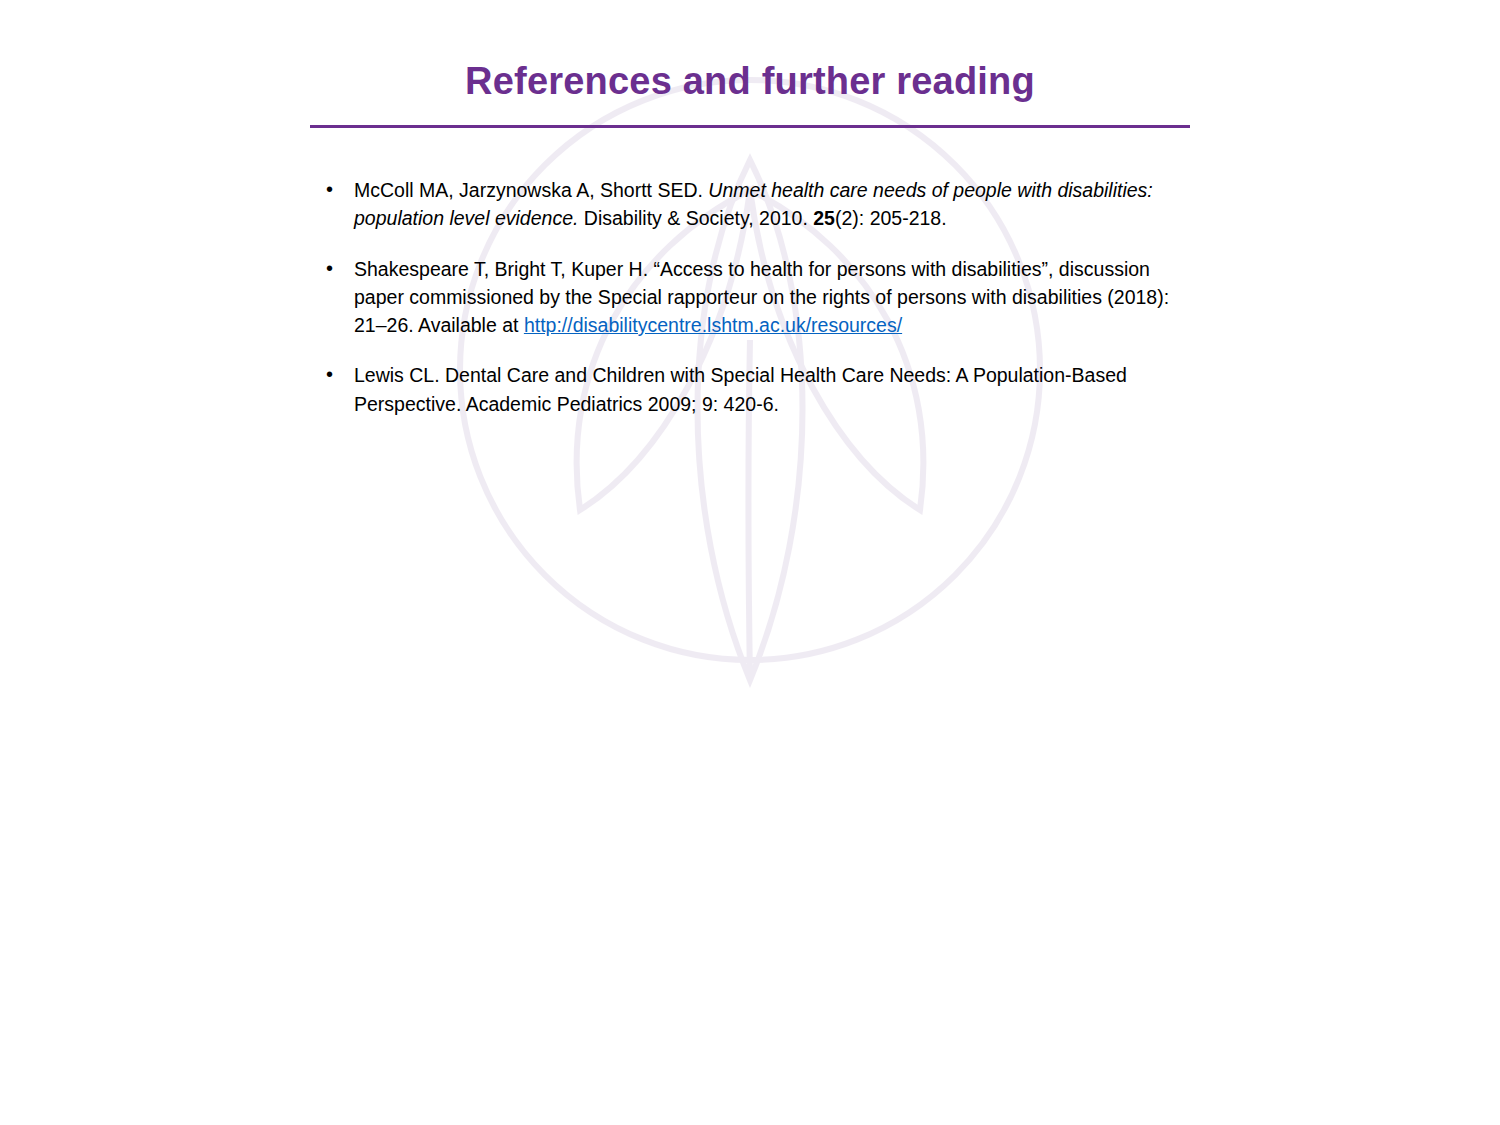References and further reading
McColl MA, Jarzynowska A, Shortt SED. Unmet health care needs of people with disabilities: population level evidence. Disability & Society, 2010. 25(2): 205-218.
Shakespeare T, Bright T, Kuper H. “Access to health for persons with disabilities”, discussion paper commissioned by the Special rapporteur on the rights of persons with disabilities (2018): 21–26. Available at http://disabilitycentre.lshtm.ac.uk/resources/
Lewis CL. Dental Care and Children with Special Health Care Needs: A Population-Based Perspective. Academic Pediatrics 2009; 9: 420-6.